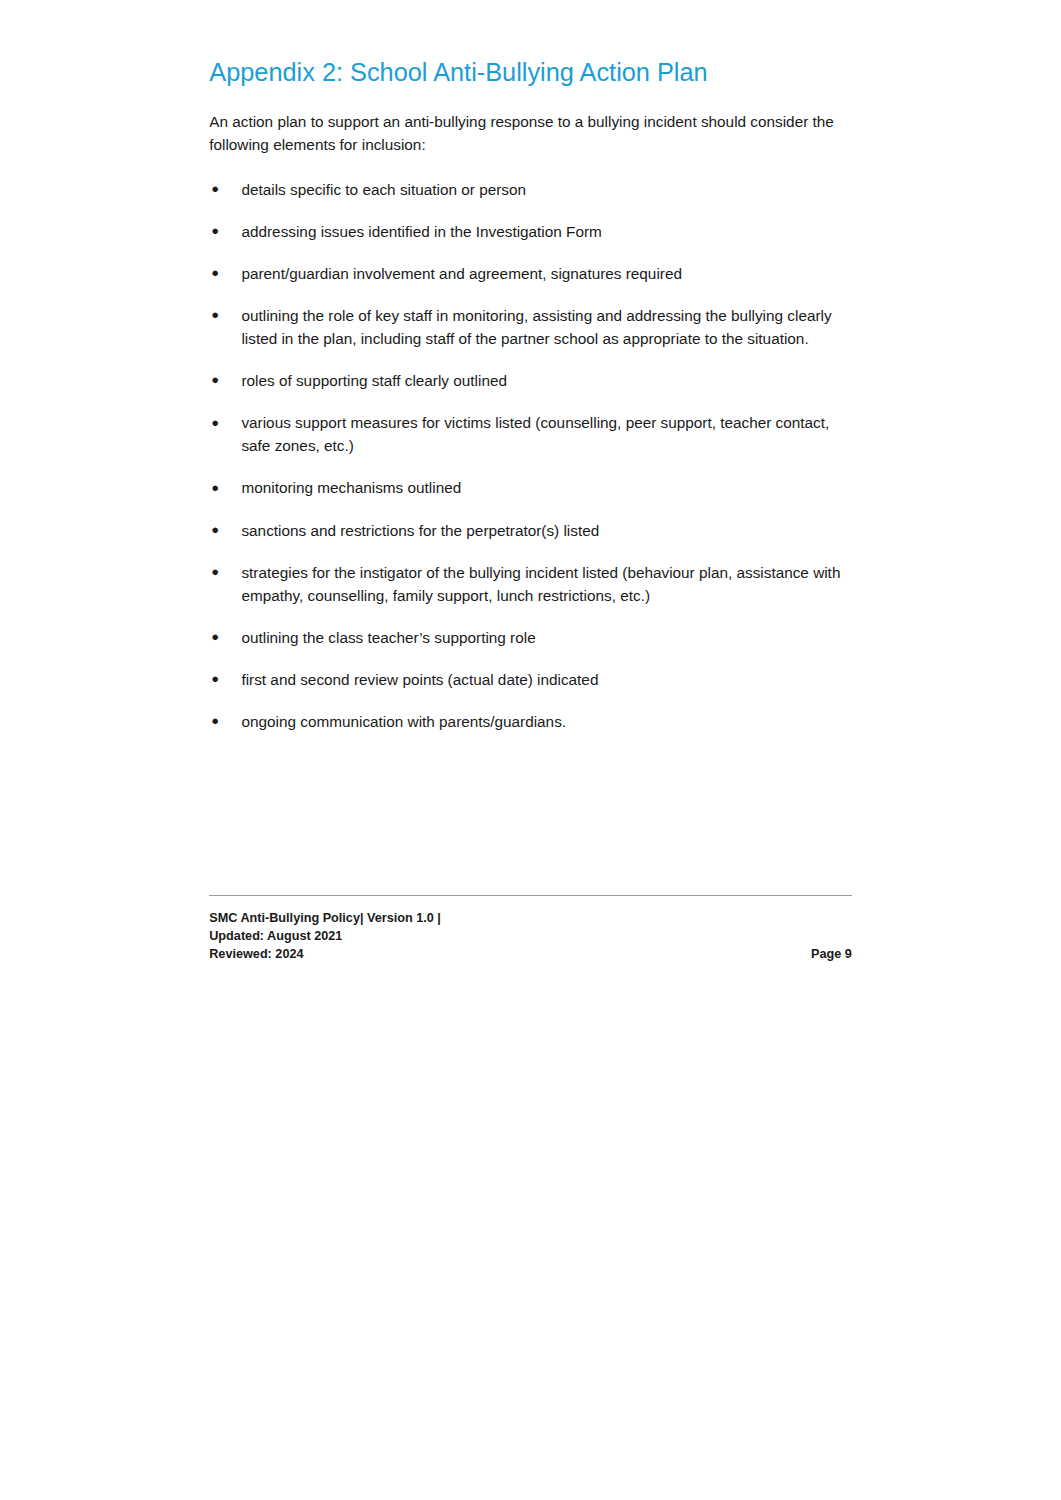Appendix 2: School Anti-Bullying Action Plan
An action plan to support an anti-bullying response to a bullying incident should consider the following elements for inclusion:
details specific to each situation or person
addressing issues identified in the Investigation Form
parent/guardian involvement and agreement, signatures required
outlining the role of key staff in monitoring, assisting and addressing the bullying clearly listed in the plan, including staff of the partner school as appropriate to the situation.
roles of supporting staff clearly outlined
various support measures for victims listed (counselling, peer support, teacher contact, safe zones, etc.)
monitoring mechanisms outlined
sanctions and restrictions for the perpetrator(s) listed
strategies for the instigator of the bullying incident listed (behaviour plan, assistance with empathy, counselling, family support, lunch restrictions, etc.)
outlining the class teacher’s supporting role
first and second review points (actual date) indicated
ongoing communication with parents/guardians.
SMC Anti-Bullying Policy| Version 1.0 |
Updated: August 2021
Reviewed: 2024
Page 9